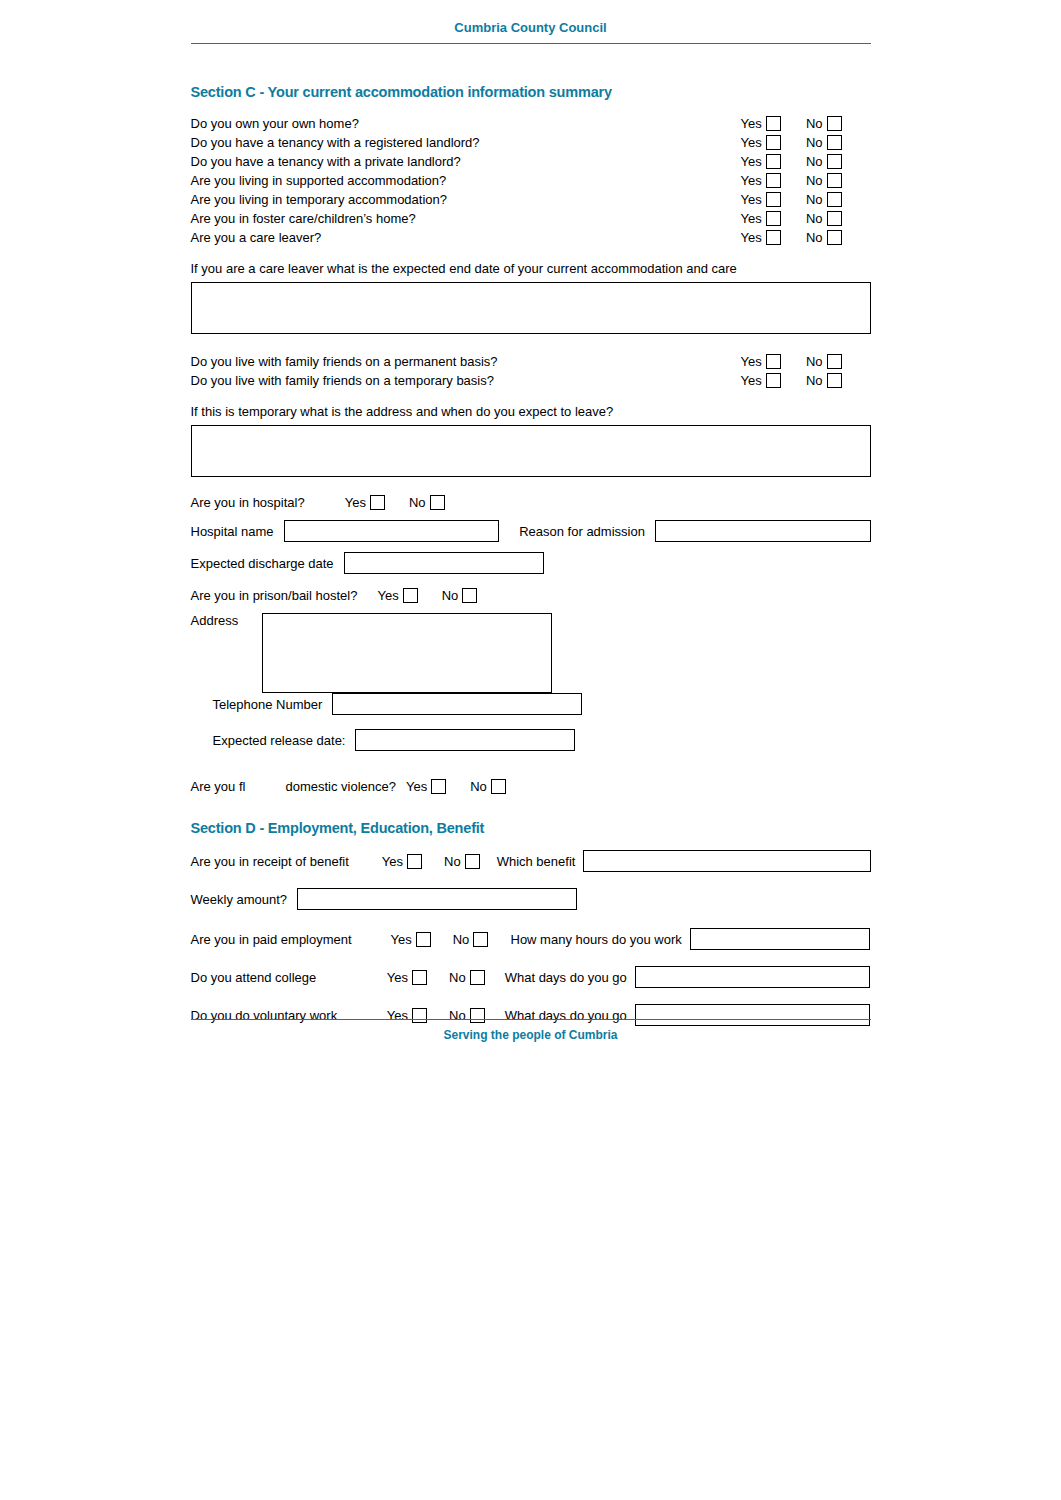Cumbria County Council
Section C - Your current accommodation information summary
| Do you own your own home? | | Yes No |
| Do you have a tenancy with a registered landlord? | | Yes No |
| Do you have a tenancy with a private landlord? | | Yes No |
| Are you living in supported accommodation? | | Yes No |
| Are you living in temporary accommodation? | | Yes No |
| Are you in foster care/children’s home? | | Yes No |
| Are you a care leaver? | | Yes No |
If you are a care leaver what is the expected end date of your current accommodation and care
| Do you live with family friends on a permanent basis? | Yes No |
| Do you live with family friends on a temporary basis? | Yes No |
If this is temporary what is the address and when do you expect to leave?
Are you in hospital? Yes No
Hospital name Reason for admission
Expected discharge date
Are you in prison/bail hostel? Yes No
Address
Telephone Number
Expected release date:
Are you fl domestic violence? Yes No
Section D - Employment, Education, Benefit
Are you in receipt of benefit Yes No Which benefit
Weekly amount?
Are you in paid employment Yes No How many hours do you work
Do you attend college Yes No What days do you go
Do you do voluntary work Yes No What days do you go
Serving the people of Cumbria